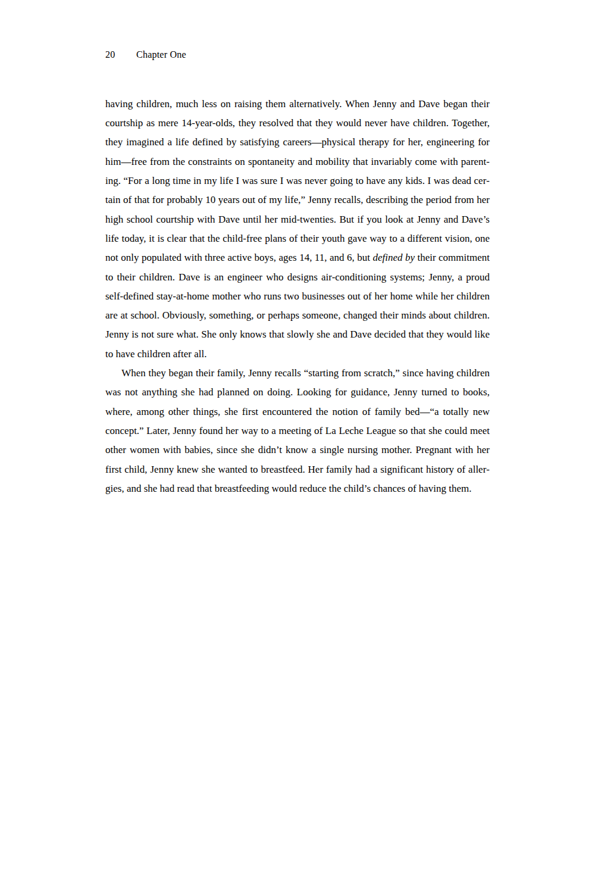20 Chapter One
having children, much less on raising them alternatively. When Jenny and Dave began their courtship as mere 14-year-olds, they resolved that they would never have children. Together, they imagined a life defined by satisfying careers—physical therapy for her, engineering for him—free from the constraints on spontaneity and mobility that invariably come with parenting. “For a long time in my life I was sure I was never going to have any kids. I was dead certain of that for probably 10 years out of my life,” Jenny recalls, describing the period from her high school courtship with Dave until her mid-twenties. But if you look at Jenny and Dave’s life today, it is clear that the child-free plans of their youth gave way to a different vision, one not only populated with three active boys, ages 14, 11, and 6, but defined by their commitment to their children. Dave is an engineer who designs air-conditioning systems; Jenny, a proud self-defined stay-at-home mother who runs two businesses out of her home while her children are at school. Obviously, something, or perhaps someone, changed their minds about children. Jenny is not sure what. She only knows that slowly she and Dave decided that they would like to have children after all.
When they began their family, Jenny recalls “starting from scratch,” since having children was not anything she had planned on doing. Looking for guidance, Jenny turned to books, where, among other things, she first encountered the notion of family bed—“a totally new concept.” Later, Jenny found her way to a meeting of La Leche League so that she could meet other women with babies, since she didn’t know a single nursing mother. Pregnant with her first child, Jenny knew she wanted to breastfeed. Her family had a significant history of allergies, and she had read that breastfeeding would reduce the child’s chances of having them.